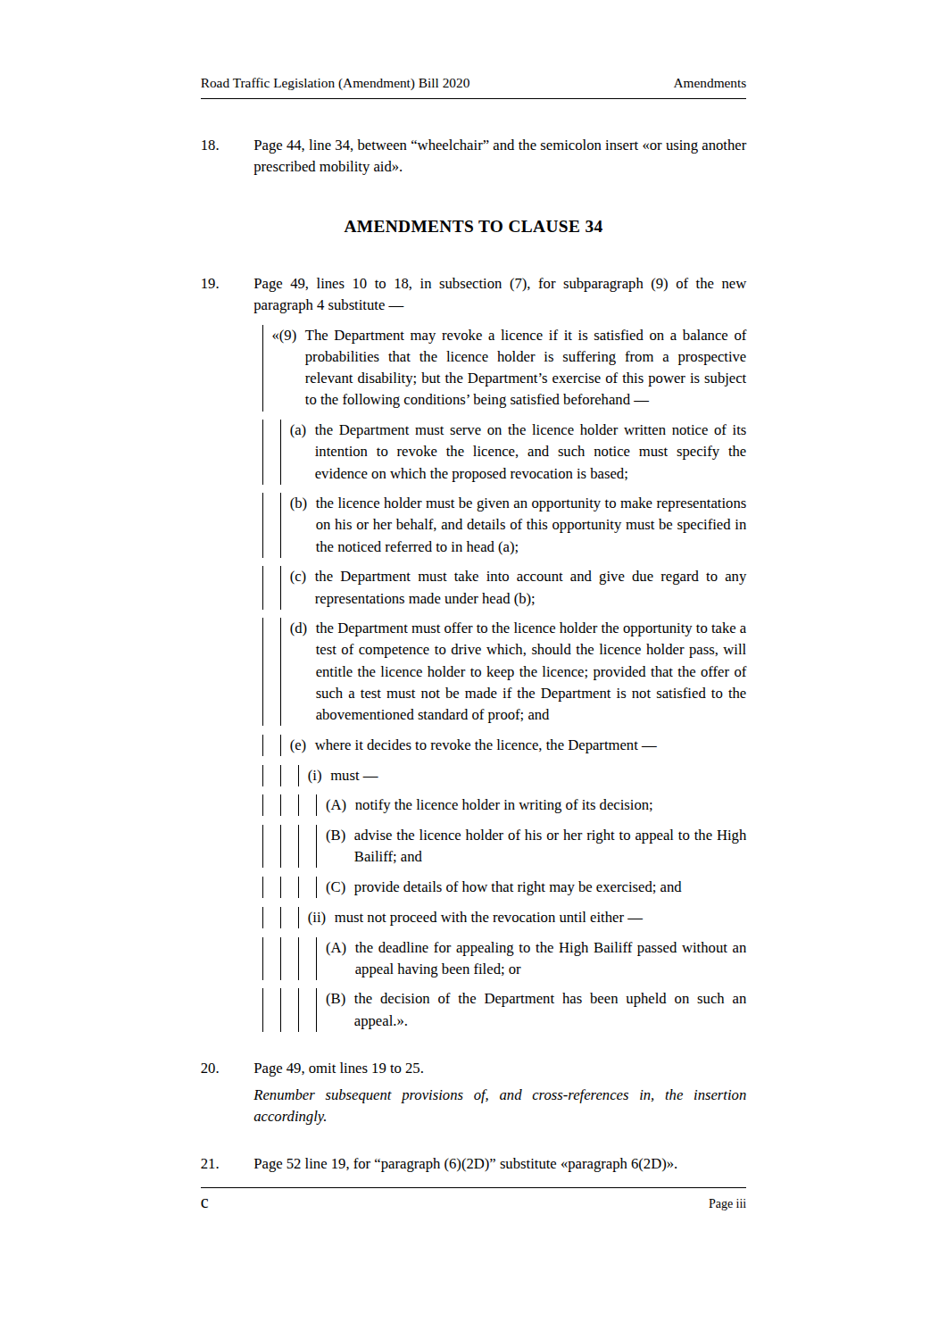Road Traffic Legislation (Amendment) Bill 2020
Amendments
18.
Page 44, line 34, between “wheelchair” and the semicolon insert «or using another prescribed mobility aid».
AMENDMENTS TO CLAUSE 34
19.
Page 49, lines 10 to 18, in subsection (7), for subparagraph (9) of the new paragraph 4 substitute —
«(9)
The Department may revoke a licence if it is satisfied on a balance of probabilities that the licence holder is suffering from a prospective relevant disability; but the Department’s exercise of this power is subject to the following conditions’ being satisfied beforehand —
(a)
the Department must serve on the licence holder written notice of its intention to revoke the licence, and such notice must specify the evidence on which the proposed revocation is based;
(b)
the licence holder must be given an opportunity to make representations on his or her behalf, and details of this opportunity must be specified in the noticed referred to in head (a);
(c)
the Department must take into account and give due regard to any representations made under head (b);
(d)
the Department must offer to the licence holder the opportunity to take a test of competence to drive which, should the licence holder pass, will entitle the licence holder to keep the licence; provided that the offer of such a test must not be made if the Department is not satisfied to the abovementioned standard of proof; and
(e)
where it decides to revoke the licence, the Department —
(i)
must —
(A)
notify the licence holder in writing of its decision;
(B)
advise the licence holder of his or her right to appeal to the High Bailiff; and
(C)
provide details of how that right may be exercised; and
(ii)
must not proceed with the revocation until either —
(A)
the deadline for appealing to the High Bailiff passed without an appeal having been filed; or
(B)
the decision of the Department has been upheld on such an appeal.».
20.
Page 49, omit lines 19 to 25.
Renumber subsequent provisions of, and cross-references in, the insertion accordingly.
21.
Page 52 line 19, for “paragraph (6)(2D)” substitute «paragraph 6(2D)».
c
Page iii